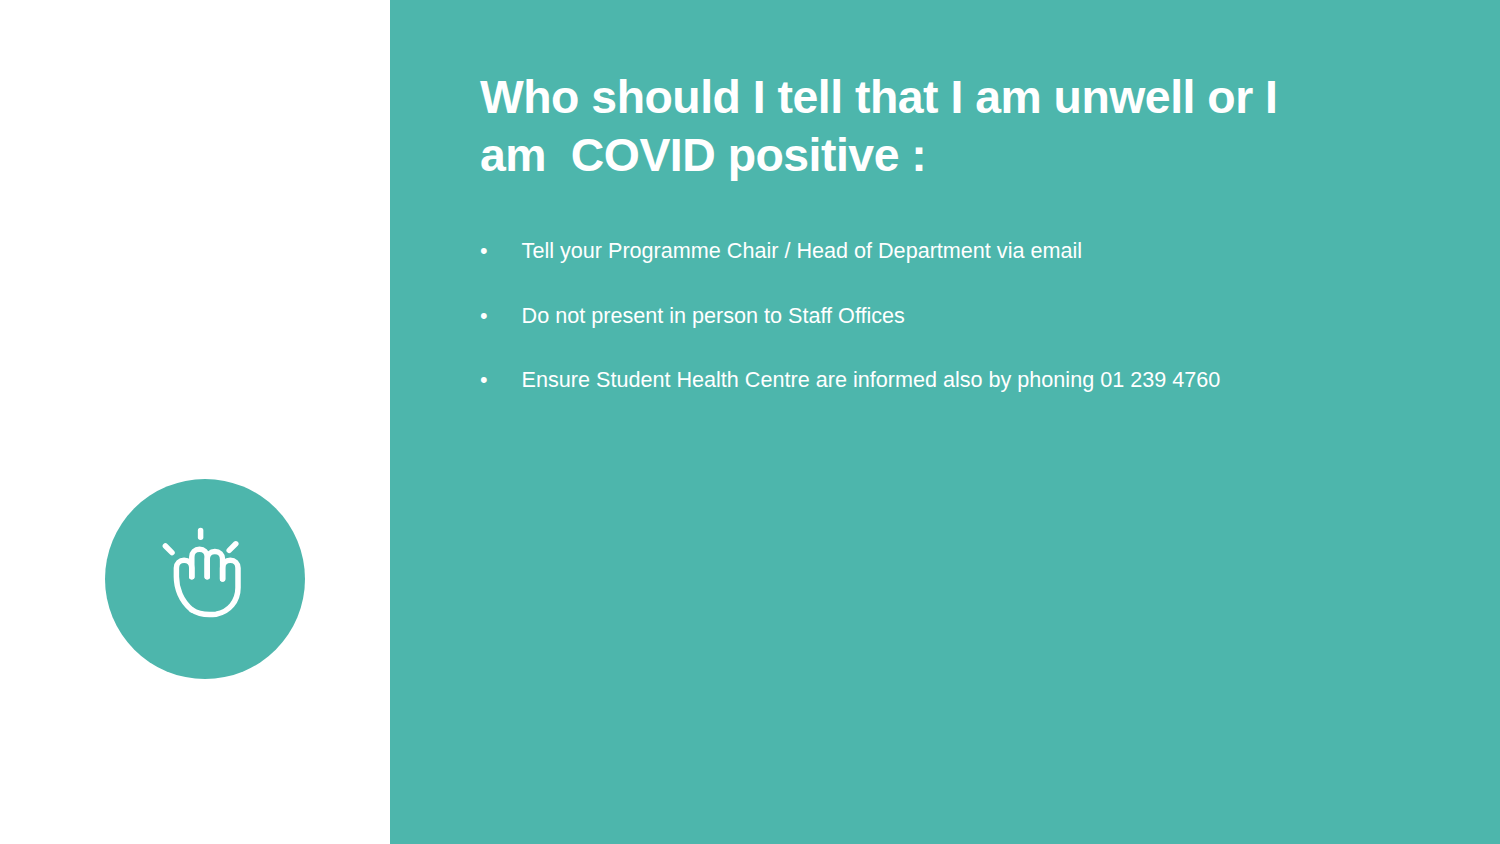Who should I tell that I am unwell or I am COVID positive :
•Tell your Programme Chair / Head of Department via email
•Do not present in person to Staff Offices
•Ensure Student Health Centre are informed also by phoning 01 239 4760